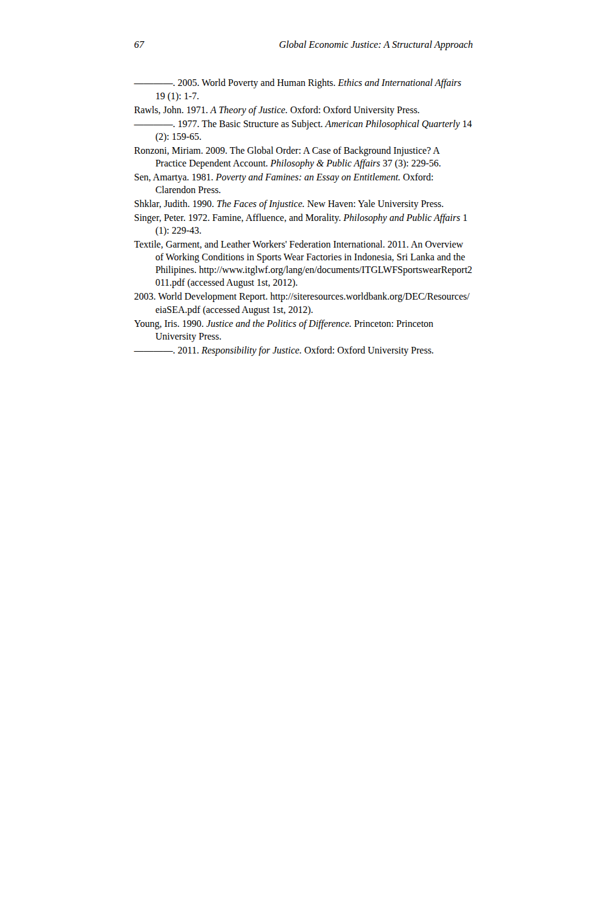67 Global Economic Justice: A Structural Approach
————. 2005. World Poverty and Human Rights. Ethics and International Affairs 19 (1): 1-7.
Rawls, John. 1971. A Theory of Justice. Oxford: Oxford University Press.
————. 1977. The Basic Structure as Subject. American Philosophical Quarterly 14 (2): 159-65.
Ronzoni, Miriam. 2009. The Global Order: A Case of Background Injustice? A Practice Dependent Account. Philosophy & Public Affairs 37 (3): 229-56.
Sen, Amartya. 1981. Poverty and Famines: an Essay on Entitlement. Oxford: Clarendon Press.
Shklar, Judith. 1990. The Faces of Injustice. New Haven: Yale University Press.
Singer, Peter. 1972. Famine, Affluence, and Morality. Philosophy and Public Affairs 1 (1): 229-43.
Textile, Garment, and Leather Workers' Federation International. 2011. An Overview of Working Conditions in Sports Wear Factories in Indonesia, Sri Lanka and the Philipines. http://www.itglwf.org/lang/en/documents/ITGLWFSportswearReport2011.pdf (accessed August 1st, 2012).
2003. World Development Report. http://siteresources.worldbank.org/DEC/Resources/eiaSEA.pdf (accessed August 1st, 2012).
Young, Iris. 1990. Justice and the Politics of Difference. Princeton: Princeton University Press.
————. 2011. Responsibility for Justice. Oxford: Oxford University Press.